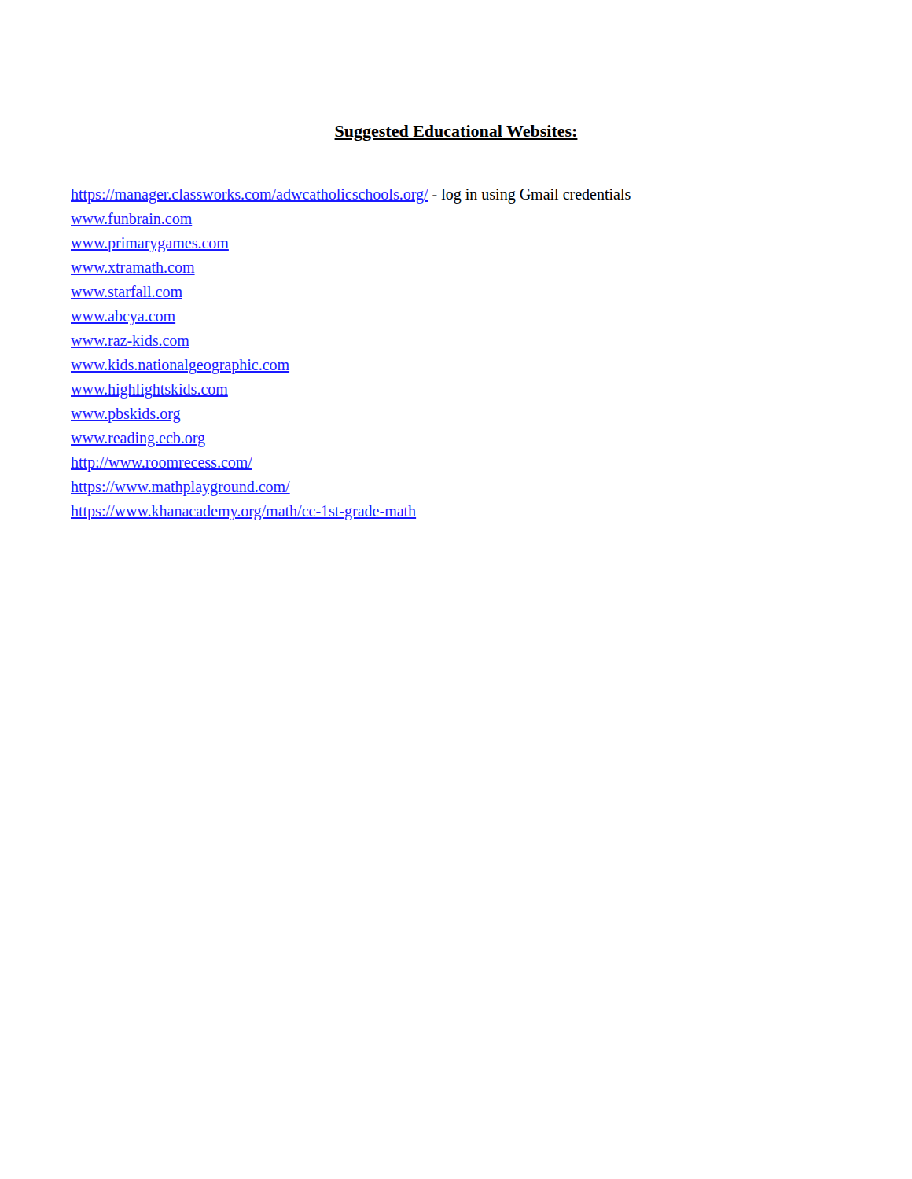Suggested Educational Websites:
https://manager.classworks.com/adwcatholicschools.org/ - log in using Gmail credentials
www.funbrain.com
www.primarygames.com
www.xtramath.com
www.starfall.com
www.abcya.com
www.raz-kids.com
www.kids.nationalgeographic.com
www.highlightskids.com
www.pbskids.org
www.reading.ecb.org
http://www.roomrecess.com/
https://www.mathplayground.com/
https://www.khanacademy.org/math/cc-1st-grade-math